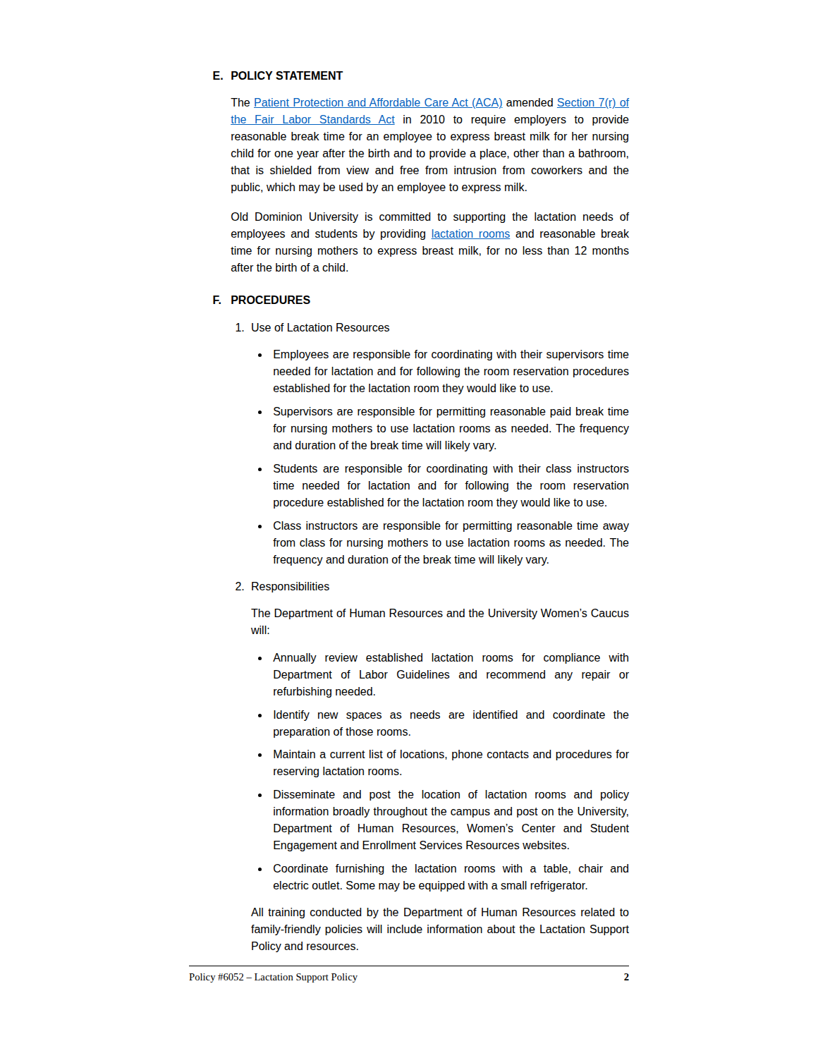E. Policy Statement
The Patient Protection and Affordable Care Act (ACA) amended Section 7(r) of the Fair Labor Standards Act in 2010 to require employers to provide reasonable break time for an employee to express breast milk for her nursing child for one year after the birth and to provide a place, other than a bathroom, that is shielded from view and free from intrusion from coworkers and the public, which may be used by an employee to express milk.
Old Dominion University is committed to supporting the lactation needs of employees and students by providing lactation rooms and reasonable break time for nursing mothers to express breast milk, for no less than 12 months after the birth of a child.
F. Procedures
Use of Lactation Resources
Employees are responsible for coordinating with their supervisors time needed for lactation and for following the room reservation procedures established for the lactation room they would like to use.
Supervisors are responsible for permitting reasonable paid break time for nursing mothers to use lactation rooms as needed. The frequency and duration of the break time will likely vary.
Students are responsible for coordinating with their class instructors time needed for lactation and for following the room reservation procedure established for the lactation room they would like to use.
Class instructors are responsible for permitting reasonable time away from class for nursing mothers to use lactation rooms as needed. The frequency and duration of the break time will likely vary.
Responsibilities
The Department of Human Resources and the University Women’s Caucus will:
Annually review established lactation rooms for compliance with Department of Labor Guidelines and recommend any repair or refurbishing needed.
Identify new spaces as needs are identified and coordinate the preparation of those rooms.
Maintain a current list of locations, phone contacts and procedures for reserving lactation rooms.
Disseminate and post the location of lactation rooms and policy information broadly throughout the campus and post on the University, Department of Human Resources, Women’s Center and Student Engagement and Enrollment Services Resources websites.
Coordinate furnishing the lactation rooms with a table, chair and electric outlet. Some may be equipped with a small refrigerator.
All training conducted by the Department of Human Resources related to family-friendly policies will include information about the Lactation Support Policy and resources.
Policy #6052 – Lactation Support Policy 2